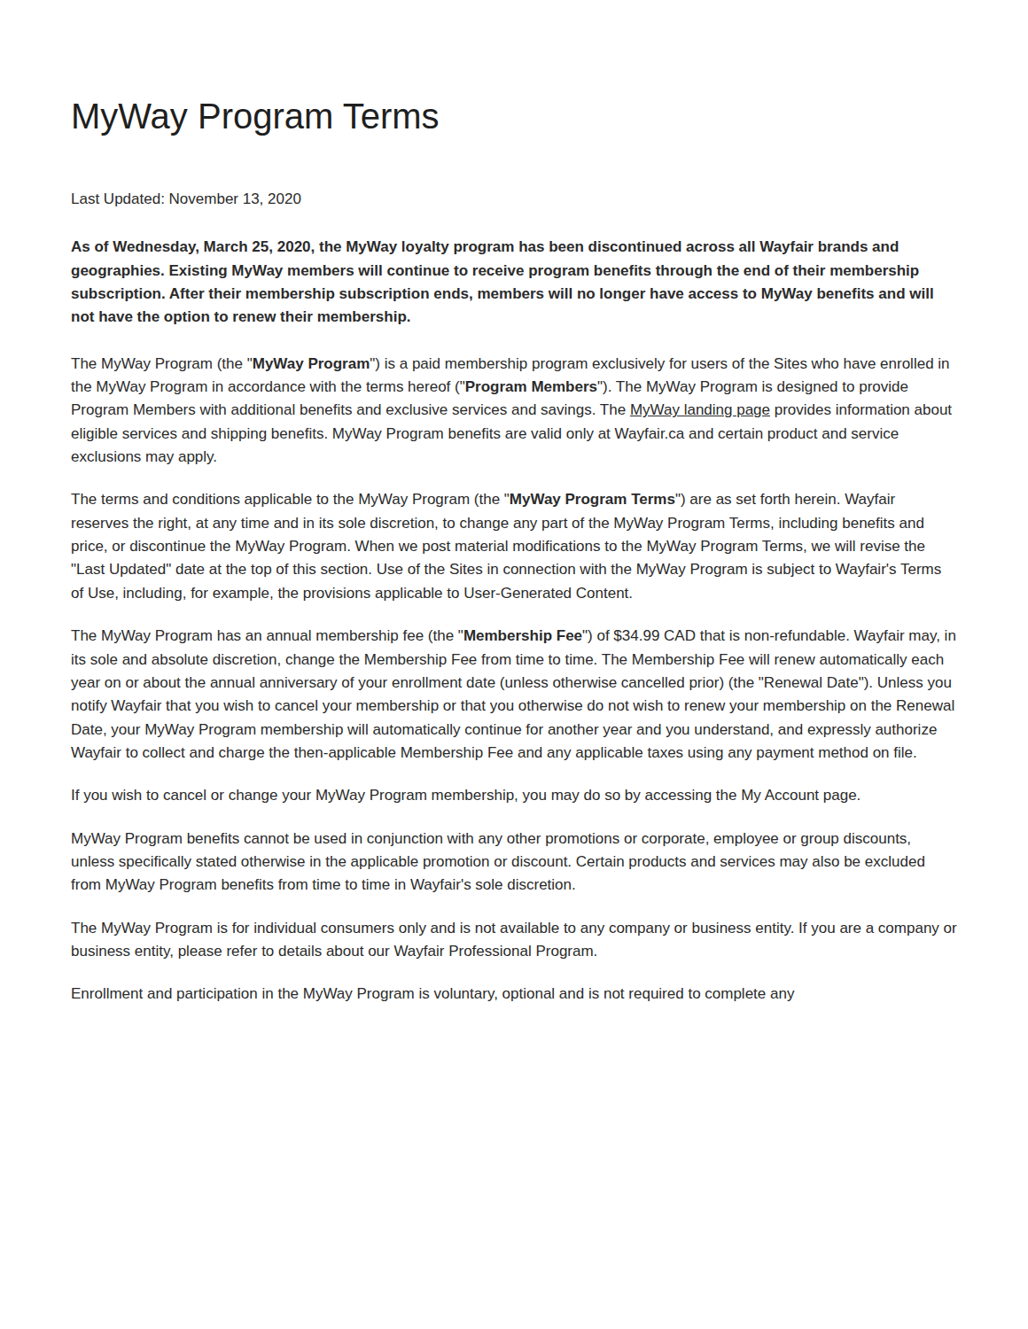MyWay Program Terms
Last Updated: November 13, 2020
As of Wednesday, March 25, 2020, the MyWay loyalty program has been discontinued across all Wayfair brands and geographies. Existing MyWay members will continue to receive program benefits through the end of their membership subscription. After their membership subscription ends, members will no longer have access to MyWay benefits and will not have the option to renew their membership.
The MyWay Program (the "MyWay Program") is a paid membership program exclusively for users of the Sites who have enrolled in the MyWay Program in accordance with the terms hereof ("Program Members"). The MyWay Program is designed to provide Program Members with additional benefits and exclusive services and savings. The MyWay landing page provides information about eligible services and shipping benefits. MyWay Program benefits are valid only at Wayfair.ca and certain product and service exclusions may apply.
The terms and conditions applicable to the MyWay Program (the "MyWay Program Terms") are as set forth herein. Wayfair reserves the right, at any time and in its sole discretion, to change any part of the MyWay Program Terms, including benefits and price, or discontinue the MyWay Program. When we post material modifications to the MyWay Program Terms, we will revise the "Last Updated" date at the top of this section. Use of the Sites in connection with the MyWay Program is subject to Wayfair's Terms of Use, including, for example, the provisions applicable to User-Generated Content.
The MyWay Program has an annual membership fee (the "Membership Fee") of $34.99 CAD that is non-refundable. Wayfair may, in its sole and absolute discretion, change the Membership Fee from time to time. The Membership Fee will renew automatically each year on or about the annual anniversary of your enrollment date (unless otherwise cancelled prior) (the "Renewal Date"). Unless you notify Wayfair that you wish to cancel your membership or that you otherwise do not wish to renew your membership on the Renewal Date, your MyWay Program membership will automatically continue for another year and you understand, and expressly authorize Wayfair to collect and charge the then-applicable Membership Fee and any applicable taxes using any payment method on file.
If you wish to cancel or change your MyWay Program membership, you may do so by accessing the My Account page.
MyWay Program benefits cannot be used in conjunction with any other promotions or corporate, employee or group discounts, unless specifically stated otherwise in the applicable promotion or discount. Certain products and services may also be excluded from MyWay Program benefits from time to time in Wayfair's sole discretion.
The MyWay Program is for individual consumers only and is not available to any company or business entity. If you are a company or business entity, please refer to details about our Wayfair Professional Program.
Enrollment and participation in the MyWay Program is voluntary, optional and is not required to complete any